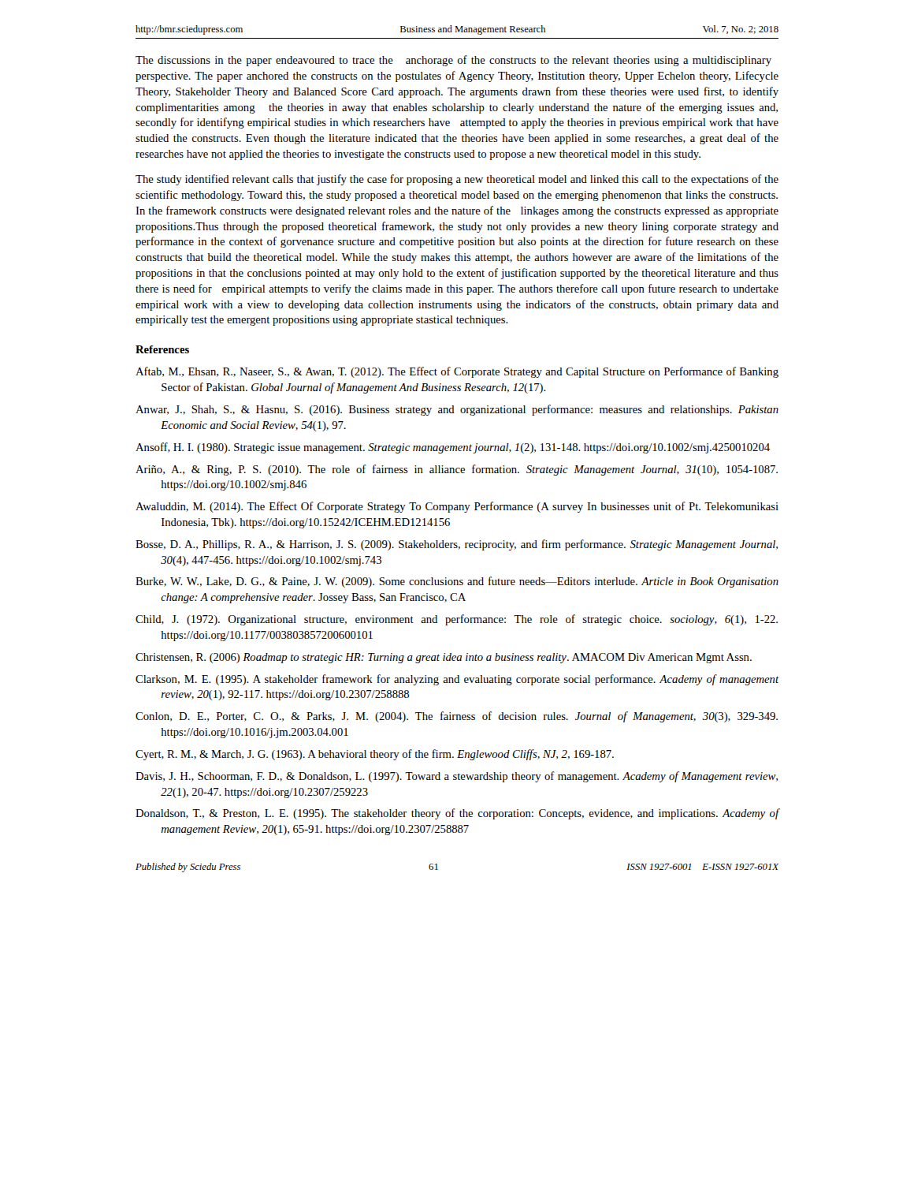http://bmr.sciedupress.com Business and Management Research Vol. 7, No. 2; 2018
The discussions in the paper endeavoured to trace the anchorage of the constructs to the relevant theories using a multidisciplinary perspective. The paper anchored the constructs on the postulates of Agency Theory, Institution theory, Upper Echelon theory, Lifecycle Theory, Stakeholder Theory and Balanced Score Card approach. The arguments drawn from these theories were used first, to identify complimentarities among the theories in away that enables scholarship to clearly understand the nature of the emerging issues and, secondly for identifyng empirical studies in which researchers have attempted to apply the theories in previous empirical work that have studied the constructs. Even though the literature indicated that the theories have been applied in some researches, a great deal of the researches have not applied the theories to investigate the constructs used to propose a new theoretical model in this study.
The study identified relevant calls that justify the case for proposing a new theoretical model and linked this call to the expectations of the scientific methodology. Toward this, the study proposed a theoretical model based on the emerging phenomenon that links the constructs. In the framework constructs were designated relevant roles and the nature of the linkages among the constructs expressed as appropriate propositions.Thus through the proposed theoretical framework, the study not only provides a new theory lining corporate strategy and performance in the context of gorvenance sructure and competitive position but also points at the direction for future research on these constructs that build the theoretical model. While the study makes this attempt, the authors however are aware of the limitations of the propositions in that the conclusions pointed at may only hold to the extent of justification supported by the theoretical literature and thus there is need for empirical attempts to verify the claims made in this paper. The authors therefore call upon future research to undertake empirical work with a view to developing data collection instruments using the indicators of the constructs, obtain primary data and empirically test the emergent propositions using appropriate stastical techniques.
References
Aftab, M., Ehsan, R., Naseer, S., & Awan, T. (2012). The Effect of Corporate Strategy and Capital Structure on Performance of Banking Sector of Pakistan. Global Journal of Management And Business Research, 12(17).
Anwar, J., Shah, S., & Hasnu, S. (2016). Business strategy and organizational performance: measures and relationships. Pakistan Economic and Social Review, 54(1), 97.
Ansoff, H. I. (1980). Strategic issue management. Strategic management journal, 1(2), 131-148. https://doi.org/10.1002/smj.4250010204
Ariño, A., & Ring, P. S. (2010). The role of fairness in alliance formation. Strategic Management Journal, 31(10), 1054-1087. https://doi.org/10.1002/smj.846
Awaluddin, M. (2014). The Effect Of Corporate Strategy To Company Performance (A survey In businesses unit of Pt. Telekomunikasi Indonesia, Tbk). https://doi.org/10.15242/ICEHM.ED1214156
Bosse, D. A., Phillips, R. A., & Harrison, J. S. (2009). Stakeholders, reciprocity, and firm performance. Strategic Management Journal, 30(4), 447-456. https://doi.org/10.1002/smj.743
Burke, W. W., Lake, D. G., & Paine, J. W. (2009). Some conclusions and future needs—Editors interlude. Article in Book Organisation change: A comprehensive reader. Jossey Bass, San Francisco, CA
Child, J. (1972). Organizational structure, environment and performance: The role of strategic choice. sociology, 6(1), 1-22. https://doi.org/10.1177/003803857200600101
Christensen, R. (2006) Roadmap to strategic HR: Turning a great idea into a business reality. AMACOM Div American Mgmt Assn.
Clarkson, M. E. (1995). A stakeholder framework for analyzing and evaluating corporate social performance. Academy of management review, 20(1), 92-117. https://doi.org/10.2307/258888
Conlon, D. E., Porter, C. O., & Parks, J. M. (2004). The fairness of decision rules. Journal of Management, 30(3), 329-349. https://doi.org/10.1016/j.jm.2003.04.001
Cyert, R. M., & March, J. G. (1963). A behavioral theory of the firm. Englewood Cliffs, NJ, 2, 169-187.
Davis, J. H., Schoorman, F. D., & Donaldson, L. (1997). Toward a stewardship theory of management. Academy of Management review, 22(1), 20-47. https://doi.org/10.2307/259223
Donaldson, T., & Preston, L. E. (1995). The stakeholder theory of the corporation: Concepts, evidence, and implications. Academy of management Review, 20(1), 65-91. https://doi.org/10.2307/258887
Published by Sciedu Press 61 ISSN 1927-6001 E-ISSN 1927-601X